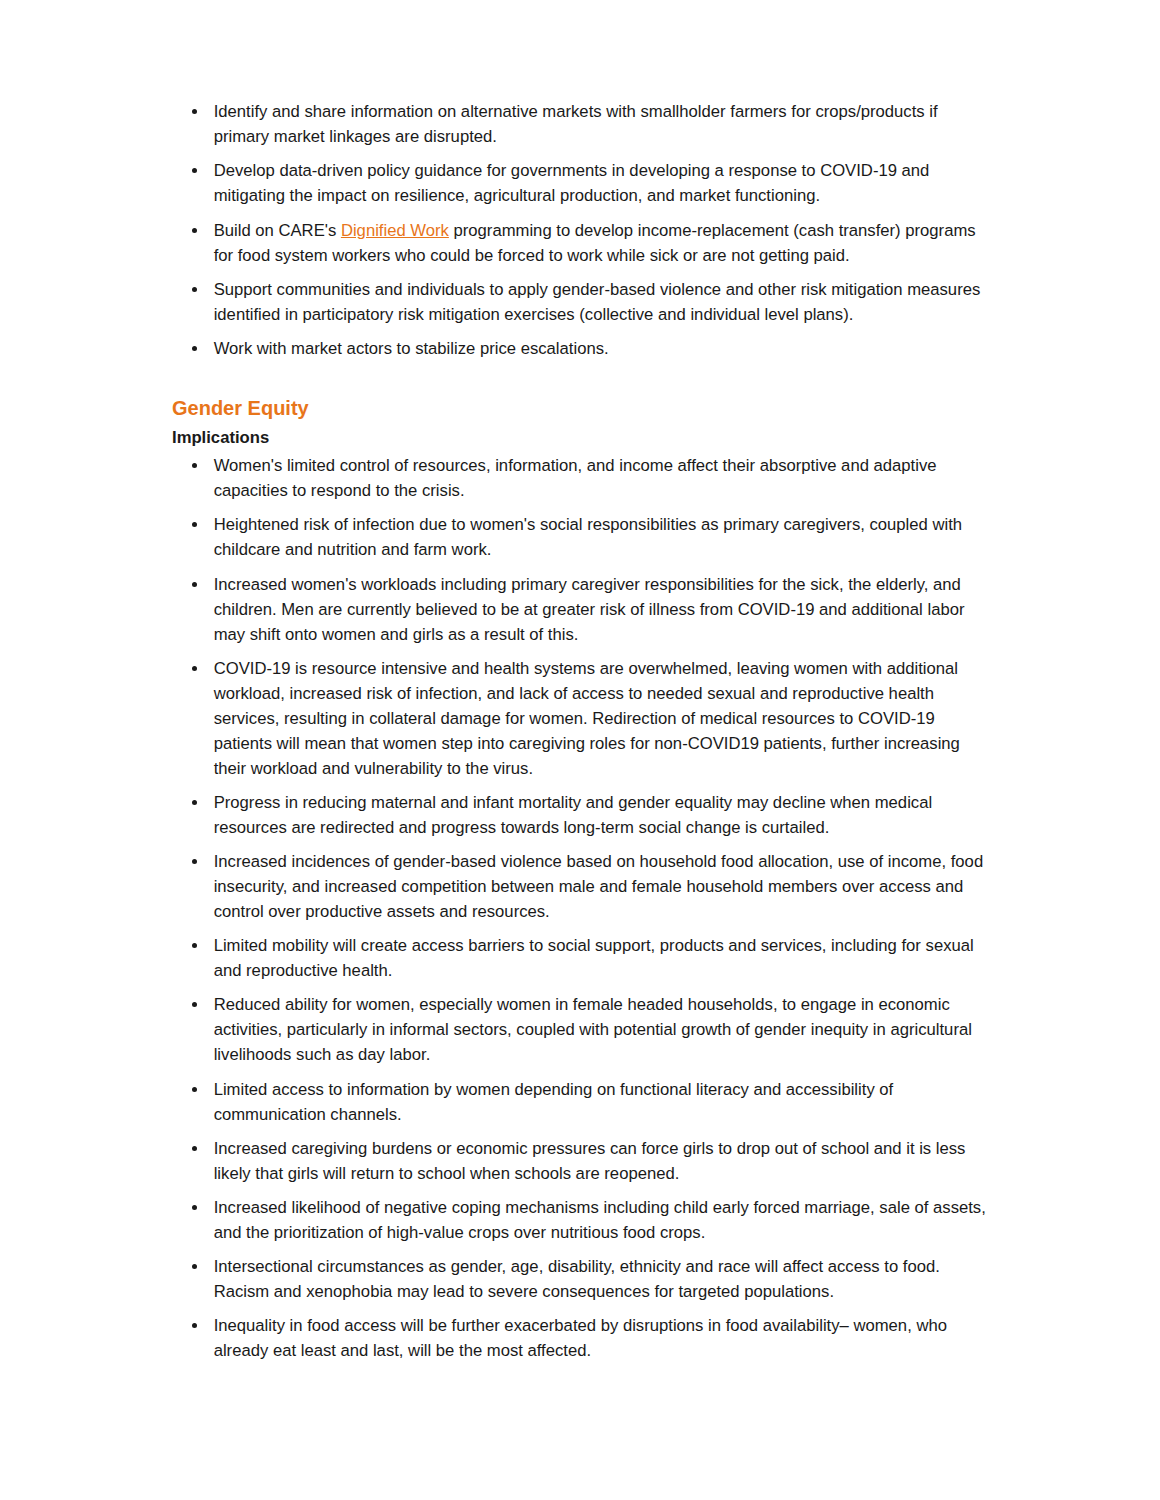Identify and share information on alternative markets with smallholder farmers for crops/products if primary market linkages are disrupted.
Develop data-driven policy guidance for governments in developing a response to COVID-19 and mitigating the impact on resilience, agricultural production, and market functioning.
Build on CARE's Dignified Work programming to develop income-replacement (cash transfer) programs for food system workers who could be forced to work while sick or are not getting paid.
Support communities and individuals to apply gender-based violence and other risk mitigation measures identified in participatory risk mitigation exercises (collective and individual level plans).
Work with market actors to stabilize price escalations.
Gender Equity
Implications
Women's limited control of resources, information, and income affect their absorptive and adaptive capacities to respond to the crisis.
Heightened risk of infection due to women's social responsibilities as primary caregivers, coupled with childcare and nutrition and farm work.
Increased women's workloads including primary caregiver responsibilities for the sick, the elderly, and children. Men are currently believed to be at greater risk of illness from COVID-19 and additional labor may shift onto women and girls as a result of this.
COVID-19 is resource intensive and health systems are overwhelmed, leaving women with additional workload, increased risk of infection, and lack of access to needed sexual and reproductive health services, resulting in collateral damage for women. Redirection of medical resources to COVID-19 patients will mean that women step into caregiving roles for non-COVID19 patients, further increasing their workload and vulnerability to the virus.
Progress in reducing maternal and infant mortality and gender equality may decline when medical resources are redirected and progress towards long-term social change is curtailed.
Increased incidences of gender-based violence based on household food allocation, use of income, food insecurity, and increased competition between male and female household members over access and control over productive assets and resources.
Limited mobility will create access barriers to social support, products and services, including for sexual and reproductive health.
Reduced ability for women, especially women in female headed households, to engage in economic activities, particularly in informal sectors, coupled with potential growth of gender inequity in agricultural livelihoods such as day labor.
Limited access to information by women depending on functional literacy and accessibility of communication channels.
Increased caregiving burdens or economic pressures can force girls to drop out of school and it is less likely that girls will return to school when schools are reopened.
Increased likelihood of negative coping mechanisms including child early forced marriage, sale of assets, and the prioritization of high-value crops over nutritious food crops.
Intersectional circumstances as gender, age, disability, ethnicity and race will affect access to food. Racism and xenophobia may lead to severe consequences for targeted populations.
Inequality in food access will be further exacerbated by disruptions in food availability– women, who already eat least and last, will be the most affected.